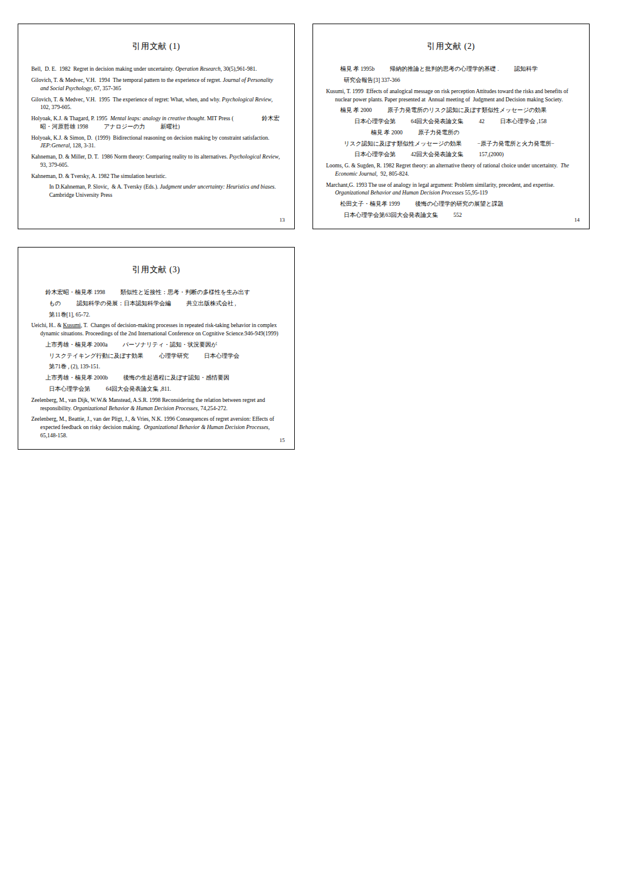引用文献 (1)
Bell, D. E. 1982 Regret in decision making under uncertainty. Operation Research, 30(5),961-981.
Gilovich, T. & Medvec, V.H. 1994 The temporal pattern to the experience of regret. Journal of Personality and Social Psychology, 67, 357-365
Gilovich, T. & Medvec, V.H. 1995 The experience of regret: What, when, and why. Psychological Review, 102, 379-605.
Holyoak, K.J. & Thagard, P. 1995 Mental leaps: analogy in creative thought. MIT Press ( 鈴木宏昭・河原哲雄 1998 アナロジーの力 新曜社)
Holyoak, K.J. & Simon, D. (1999) Bidirectional reasoning on decision making by constraint satisfaction. JEP:General, 128, 3-31.
Kahneman, D. & Miller, D. T. 1986 Norm theory: Comparing reality to its alternatives. Psychological Review, 93, 379-605.
Kahneman, D. & Tversky, A. 1982 The simulation heuristic.
In D.Kahneman, P. Slovic, & A. Tversky (Eds.). Judgment under uncertainty: Heuristics and biases. Cambridge University Press
13
引用文献 (2)
楠見 孝 1995b 帰納的推論と批判的思考の心理学的基礎 . 認知科学
研究会報告[3] 337-366
Kusumi, T. 1999 Effects of analogical message on risk perception Attitudes toward the risks and benefits of nuclear power plants. Paper presented at Annual meeting of Judgment and Decision making Society.
楠見 孝 2000 原子力発電所のリスク認知に及ぼす類似性メッセージの効果
日本心理学会第 64回大会発表論文集 42 日本心理学会 ,158
楠見 孝 2000 原子力発電所の
リスク認知に及ぼす類似性メッセージの効果 −原子力発電所と火力発電所−
日本心理学会第 42回大会発表論文集 157,(2000)
Looms, G. & Sugden, R. 1982 Regret theory: an alternative theory of rational choice under uncertainty. The Economic Journal, 92, 805-824.
Marchant,G. 1993 The use of analogy in legal argument: Problem similarity, precedent, and expertise. Organizational Behavior and Human Decision Processes 55,95-119
松田文子・楠見孝 1999 後悔の心理学的研究の展望と課題
日本心理学会第63回大会発表論文集 552
14
引用文献 (3)
鈴木宏昭・楠見孝 1998 類似性と近接性：思考・判断の多様性を生み出す
もの 認知科学の発展：日本認知科学会編 共立出版株式会社 ,
第11巻[1], 65-72.
Ueichi, H.. & Kusumi, T. Changes of decision-making processes in repeated risk-taking behavior in complex dynamic situations. Proceedings of the 2nd International Conference on Cognitive Science.946-949(1999)
上市秀雄・楠見孝 2000a パーソナリティ・認知・状況要因が
リスクテイキング行動に及ぼす効果 心理学研究 日本心理学会
第71巻 , (2), 139-151.
上市秀雄・楠見孝 2000b 後悔の生起過程に及ぼす認知・感情要因
日本心理学会第 64回大会発表論文集 ,811.
Zeelenberg, M., van Dijk, W.W.& Manstead, A.S.R. 1998 Reconsidering the relation between regret and responsibility. Organizational Behavior & Human Decision Processes, 74,254-272.
Zeelenberg, M., Beattie, J., van der Pligt, J., & Vries, N.K. 1996 Consequences of regret aversion: Effects of expected feedback on risky decision making. Organizational Behavior & Human Decision Processes, 65,148-158.
15